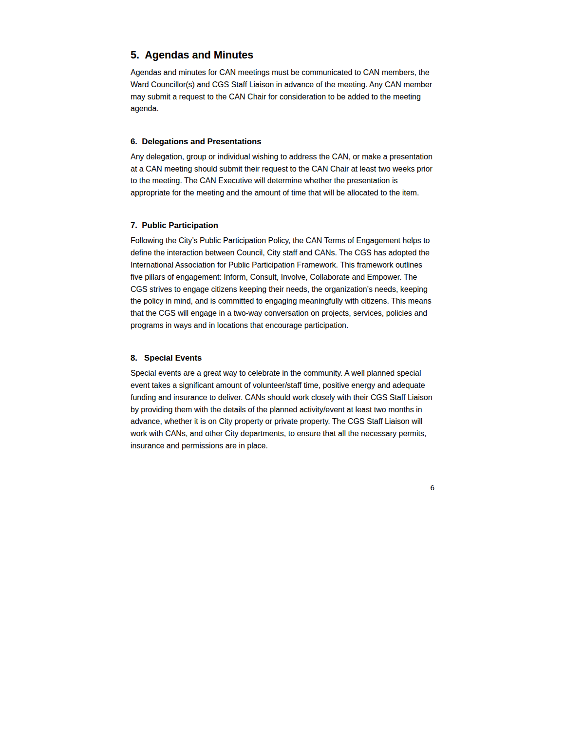5. Agendas and Minutes
Agendas and minutes for CAN meetings must be communicated to CAN members, the Ward Councillor(s) and CGS Staff Liaison in advance of the meeting. Any CAN member may submit a request to the CAN Chair for consideration to be added to the meeting agenda.
6. Delegations and Presentations
Any delegation, group or individual wishing to address the CAN, or make a presentation at a CAN meeting should submit their request to the CAN Chair at least two weeks prior to the meeting. The CAN Executive will determine whether the presentation is appropriate for the meeting and the amount of time that will be allocated to the item.
7. Public Participation
Following the City’s Public Participation Policy, the CAN Terms of Engagement helps to define the interaction between Council, City staff and CANs. The CGS has adopted the International Association for Public Participation Framework. This framework outlines five pillars of engagement: Inform, Consult, Involve, Collaborate and Empower. The CGS strives to engage citizens keeping their needs, the organization’s needs, keeping the policy in mind, and is committed to engaging meaningfully with citizens. This means that the CGS will engage in a two-way conversation on projects, services, policies and programs in ways and in locations that encourage participation.
8. Special Events
Special events are a great way to celebrate in the community. A well planned special event takes a significant amount of volunteer/staff time, positive energy and adequate funding and insurance to deliver. CANs should work closely with their CGS Staff Liaison by providing them with the details of the planned activity/event at least two months in advance, whether it is on City property or private property. The CGS Staff Liaison will work with CANs, and other City departments, to ensure that all the necessary permits, insurance and permissions are in place.
6